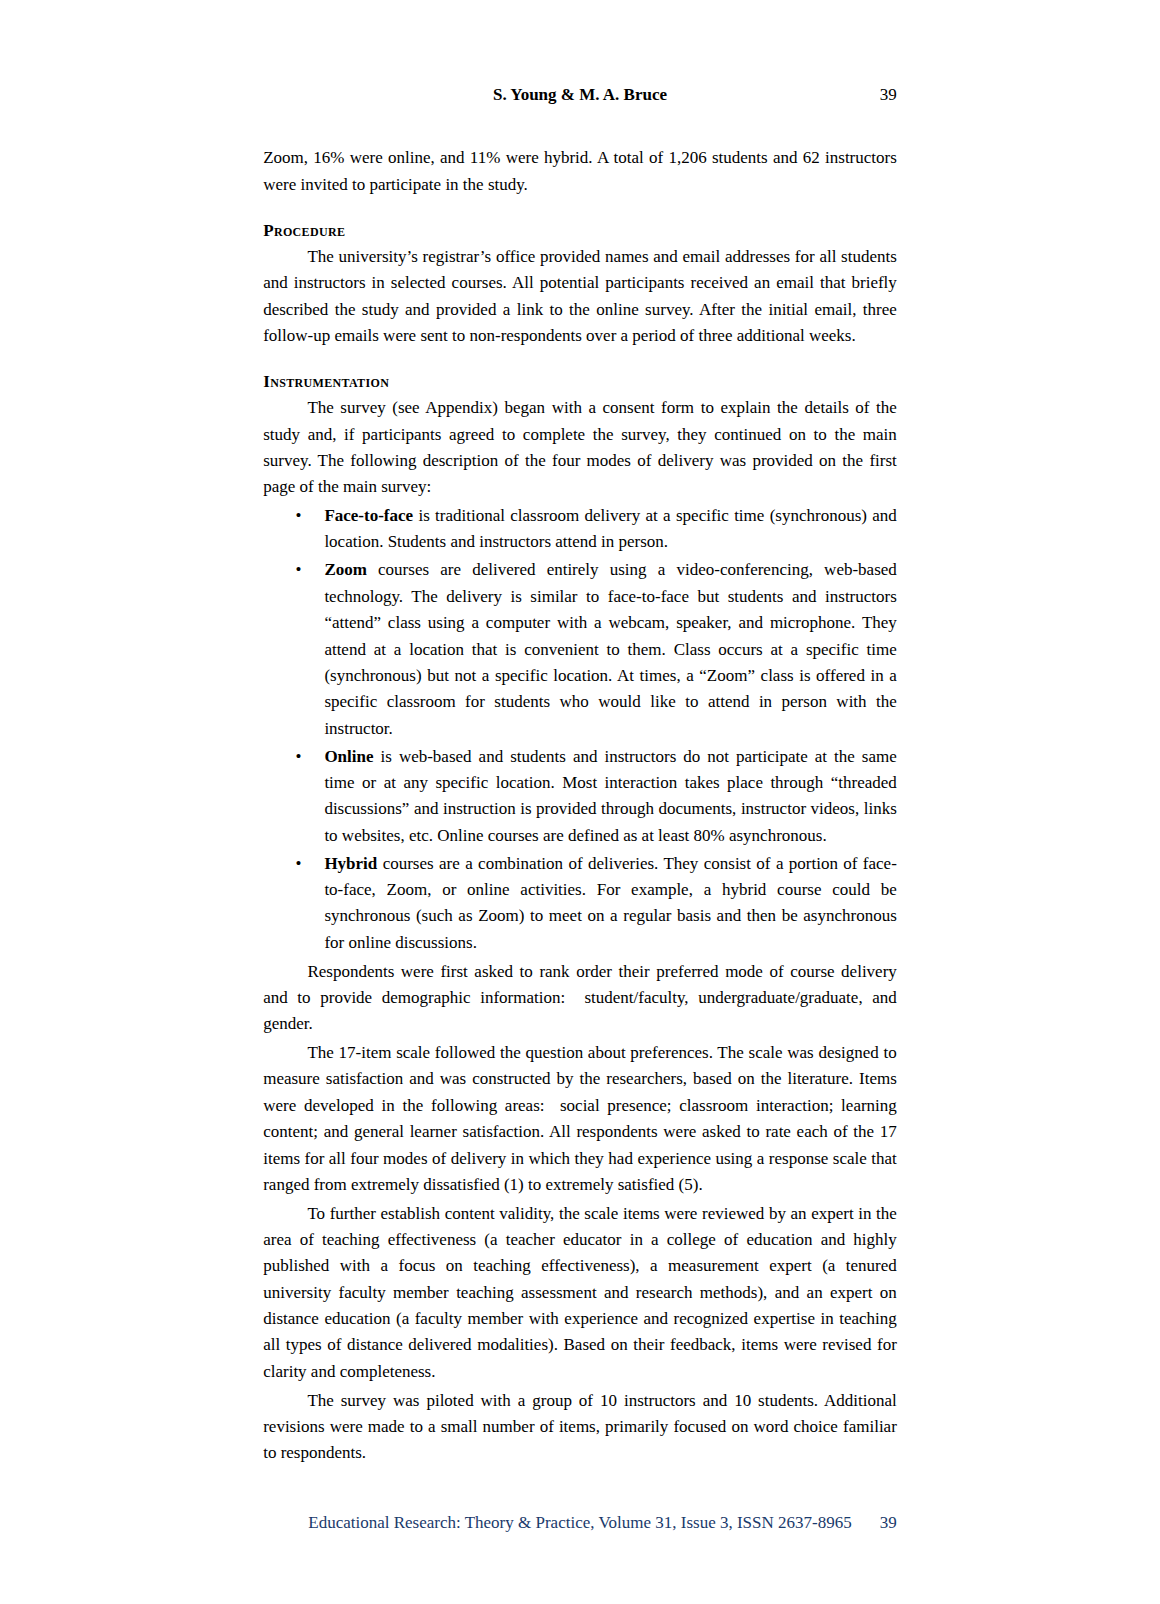S. Young & M. A. Bruce 39
Zoom, 16% were online, and 11% were hybrid. A total of 1,206 students and 62 instructors were invited to participate in the study.
Procedure
The university’s registrar’s office provided names and email addresses for all students and instructors in selected courses. All potential participants received an email that briefly described the study and provided a link to the online survey. After the initial email, three follow-up emails were sent to non-respondents over a period of three additional weeks.
Instrumentation
The survey (see Appendix) began with a consent form to explain the details of the study and, if participants agreed to complete the survey, they continued on to the main survey. The following description of the four modes of delivery was provided on the first page of the main survey:
Face-to-face is traditional classroom delivery at a specific time (synchronous) and location. Students and instructors attend in person.
Zoom courses are delivered entirely using a video-conferencing, web-based technology. The delivery is similar to face-to-face but students and instructors “attend” class using a computer with a webcam, speaker, and microphone. They attend at a location that is convenient to them. Class occurs at a specific time (synchronous) but not a specific location. At times, a “Zoom” class is offered in a specific classroom for students who would like to attend in person with the instructor.
Online is web-based and students and instructors do not participate at the same time or at any specific location. Most interaction takes place through “threaded discussions” and instruction is provided through documents, instructor videos, links to websites, etc. Online courses are defined as at least 80% asynchronous.
Hybrid courses are a combination of deliveries. They consist of a portion of face-to-face, Zoom, or online activities. For example, a hybrid course could be synchronous (such as Zoom) to meet on a regular basis and then be asynchronous for online discussions.
Respondents were first asked to rank order their preferred mode of course delivery and to provide demographic information: student/faculty, undergraduate/graduate, and gender.
The 17-item scale followed the question about preferences. The scale was designed to measure satisfaction and was constructed by the researchers, based on the literature. Items were developed in the following areas: social presence; classroom interaction; learning content; and general learner satisfaction. All respondents were asked to rate each of the 17 items for all four modes of delivery in which they had experience using a response scale that ranged from extremely dissatisfied (1) to extremely satisfied (5).
To further establish content validity, the scale items were reviewed by an expert in the area of teaching effectiveness (a teacher educator in a college of education and highly published with a focus on teaching effectiveness), a measurement expert (a tenured university faculty member teaching assessment and research methods), and an expert on distance education (a faculty member with experience and recognized expertise in teaching all types of distance delivered modalities). Based on their feedback, items were revised for clarity and completeness.
The survey was piloted with a group of 10 instructors and 10 students. Additional revisions were made to a small number of items, primarily focused on word choice familiar to respondents.
Educational Research: Theory & Practice, Volume 31, Issue 3, ISSN 2637-8965 39